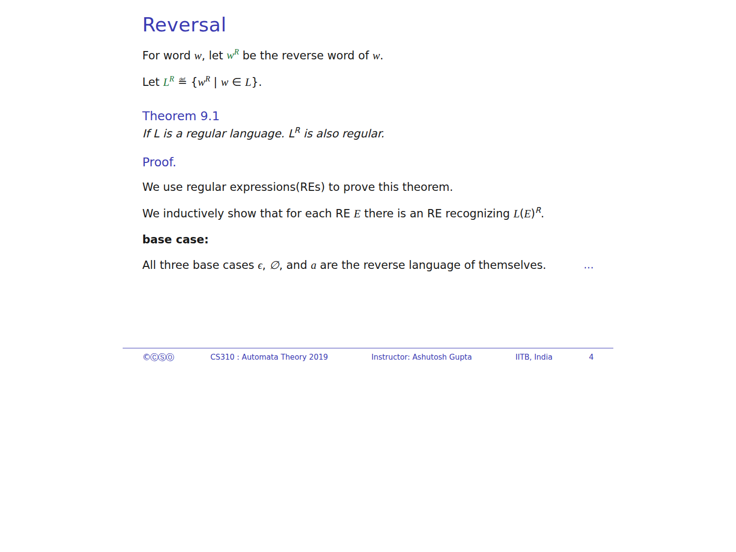Reversal
For word w, let wR be the reverse word of w.
Let LR ≝ {wR | w ∈ L}.
Theorem 9.1
If L is a regular language. LR is also regular.
Proof.
We use regular expressions(REs) to prove this theorem.
We inductively show that for each RE E there is an RE recognizing L(E)R.
base case:
All three base cases ϵ, ∅, and a are the reverse language of themselves. ...
©ⒸⓈⓄ CS310 : Automata Theory 2019 Instructor: Ashutosh Gupta IITB, India 4